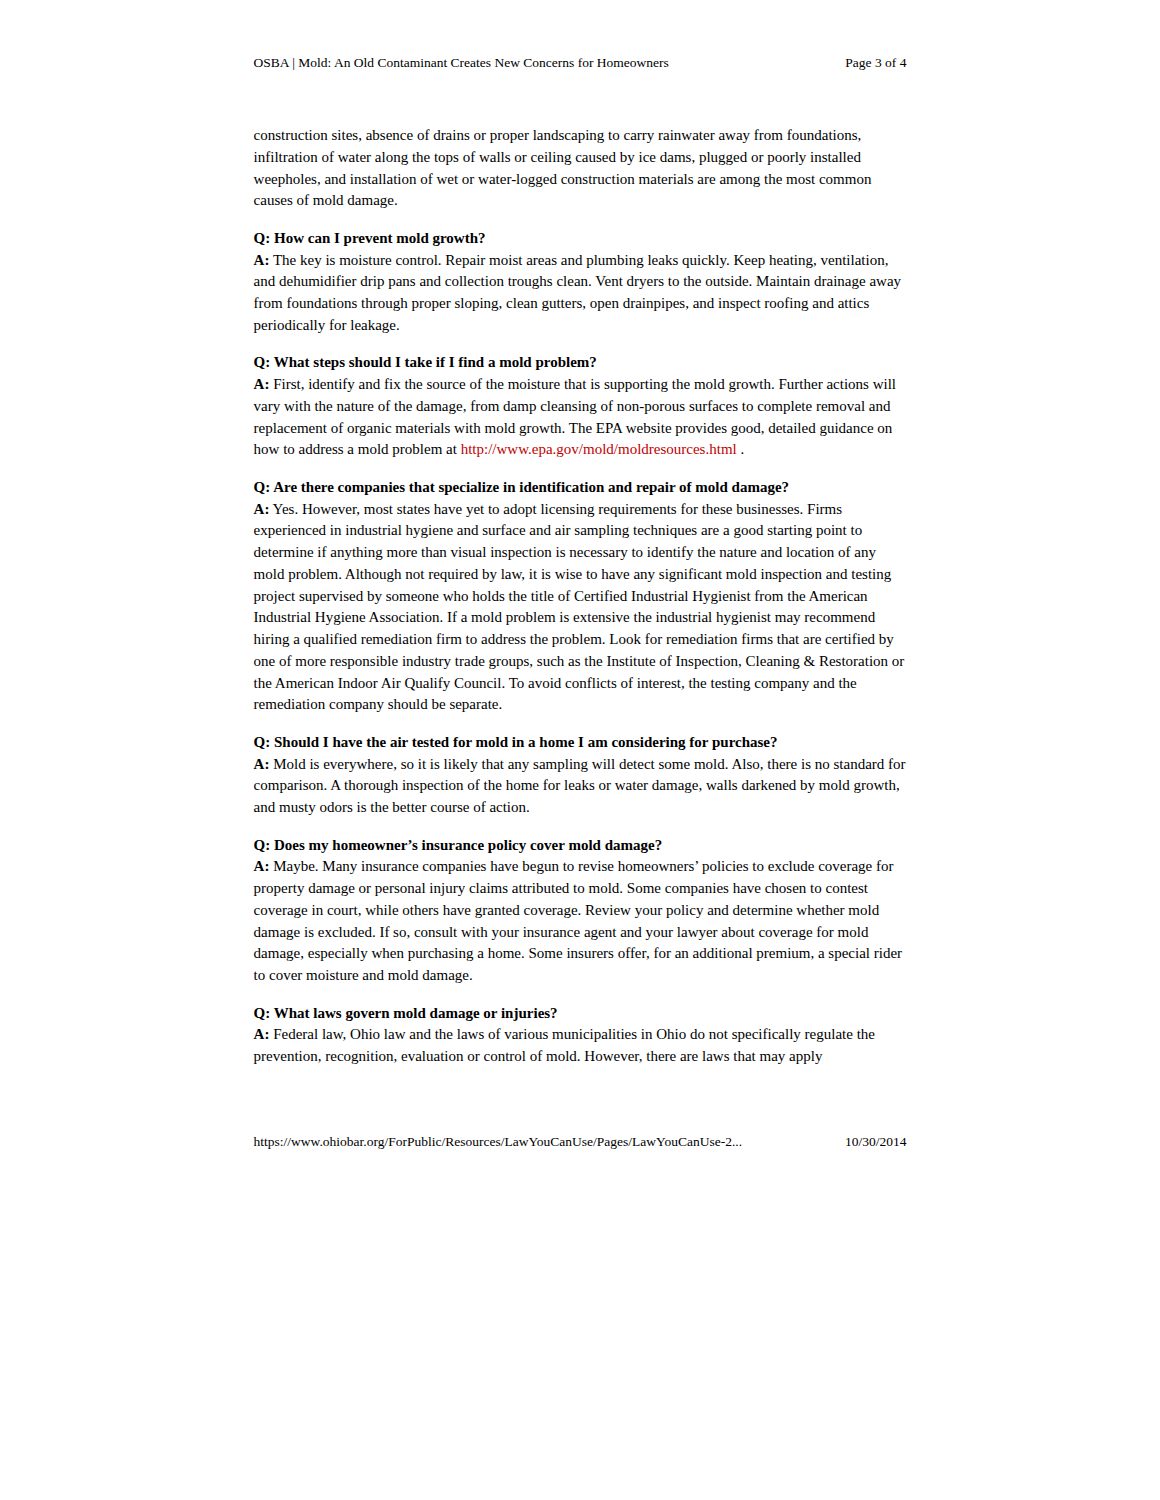OSBA | Mold: An Old Contaminant Creates New Concerns for Homeowners
Page 3 of 4
construction sites, absence of drains or proper landscaping to carry rainwater away from foundations, infiltration of water along the tops of walls or ceiling caused by ice dams, plugged or poorly installed weepholes, and installation of wet or water-logged construction materials are among the most common causes of mold damage.
Q: How can I prevent mold growth?
A: The key is moisture control. Repair moist areas and plumbing leaks quickly. Keep heating, ventilation, and dehumidifier drip pans and collection troughs clean. Vent dryers to the outside. Maintain drainage away from foundations through proper sloping, clean gutters, open drainpipes, and inspect roofing and attics periodically for leakage.
Q: What steps should I take if I find a mold problem?
A: First, identify and fix the source of the moisture that is supporting the mold growth. Further actions will vary with the nature of the damage, from damp cleansing of non-porous surfaces to complete removal and replacement of organic materials with mold growth. The EPA website provides good, detailed guidance on how to address a mold problem at http://www.epa.gov/mold/moldresources.html .
Q: Are there companies that specialize in identification and repair of mold damage?
A: Yes. However, most states have yet to adopt licensing requirements for these businesses. Firms experienced in industrial hygiene and surface and air sampling techniques are a good starting point to determine if anything more than visual inspection is necessary to identify the nature and location of any mold problem. Although not required by law, it is wise to have any significant mold inspection and testing project supervised by someone who holds the title of Certified Industrial Hygienist from the American Industrial Hygiene Association. If a mold problem is extensive the industrial hygienist may recommend hiring a qualified remediation firm to address the problem. Look for remediation firms that are certified by one of more responsible industry trade groups, such as the Institute of Inspection, Cleaning & Restoration or the American Indoor Air Qualify Council. To avoid conflicts of interest, the testing company and the remediation company should be separate.
Q: Should I have the air tested for mold in a home I am considering for purchase?
A: Mold is everywhere, so it is likely that any sampling will detect some mold. Also, there is no standard for comparison. A thorough inspection of the home for leaks or water damage, walls darkened by mold growth, and musty odors is the better course of action.
Q: Does my homeowner’s insurance policy cover mold damage?
A: Maybe. Many insurance companies have begun to revise homeowners’ policies to exclude coverage for property damage or personal injury claims attributed to mold. Some companies have chosen to contest coverage in court, while others have granted coverage. Review your policy and determine whether mold damage is excluded. If so, consult with your insurance agent and your lawyer about coverage for mold damage, especially when purchasing a home. Some insurers offer, for an additional premium, a special rider to cover moisture and mold damage.
Q: What laws govern mold damage or injuries?
A: Federal law, Ohio law and the laws of various municipalities in Ohio do not specifically regulate the prevention, recognition, evaluation or control of mold. However, there are laws that may apply
https://www.ohiobar.org/ForPublic/Resources/LawYouCanUse/Pages/LawYouCanUse-2...
10/30/2014